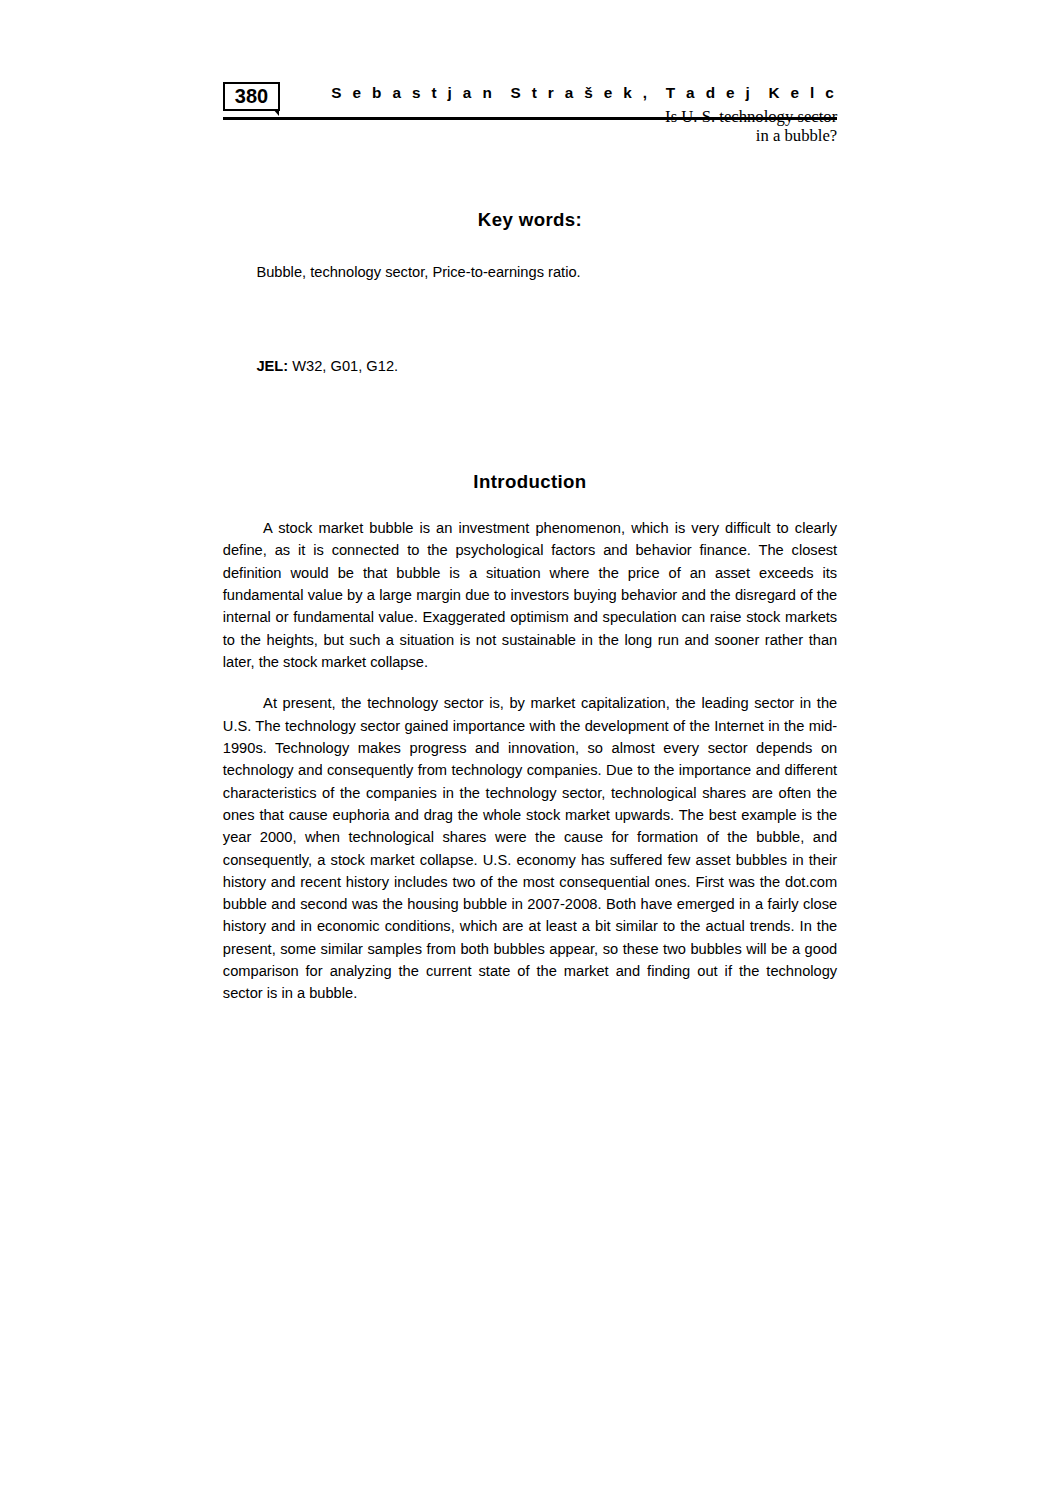380
S e b a s t j a n S t r a š e k , T a d e j K e l c
Is U. S. technology sector
in a bubble?
Key words:
Bubble, technology sector, Price-to-earnings ratio.
JEL: W32, G01, G12.
Introduction
A stock market bubble is an investment phenomenon, which is very difficult to clearly define, as it is connected to the psychological factors and behavior finance. The closest definition would be that bubble is a situation where the price of an asset exceeds its fundamental value by a large margin due to investors buying behavior and the disregard of the internal or fundamental value. Exaggerated optimism and speculation can raise stock markets to the heights, but such a situation is not sustainable in the long run and sooner rather than later, the stock market collapse.
At present, the technology sector is, by market capitalization, the leading sector in the U.S. The technology sector gained importance with the development of the Internet in the mid-1990s. Technology makes progress and innovation, so almost every sector depends on technology and consequently from technology companies. Due to the importance and different characteristics of the companies in the technology sector, technological shares are often the ones that cause euphoria and drag the whole stock market upwards. The best example is the year 2000, when technological shares were the cause for formation of the bubble, and consequently, a stock market collapse. U.S. economy has suffered few asset bubbles in their history and recent history includes two of the most consequential ones. First was the dot.com bubble and second was the housing bubble in 2007-2008. Both have emerged in a fairly close history and in economic conditions, which are at least a bit similar to the actual trends. In the present, some similar samples from both bubbles appear, so these two bubbles will be a good comparison for analyzing the current state of the market and finding out if the technology sector is in a bubble.